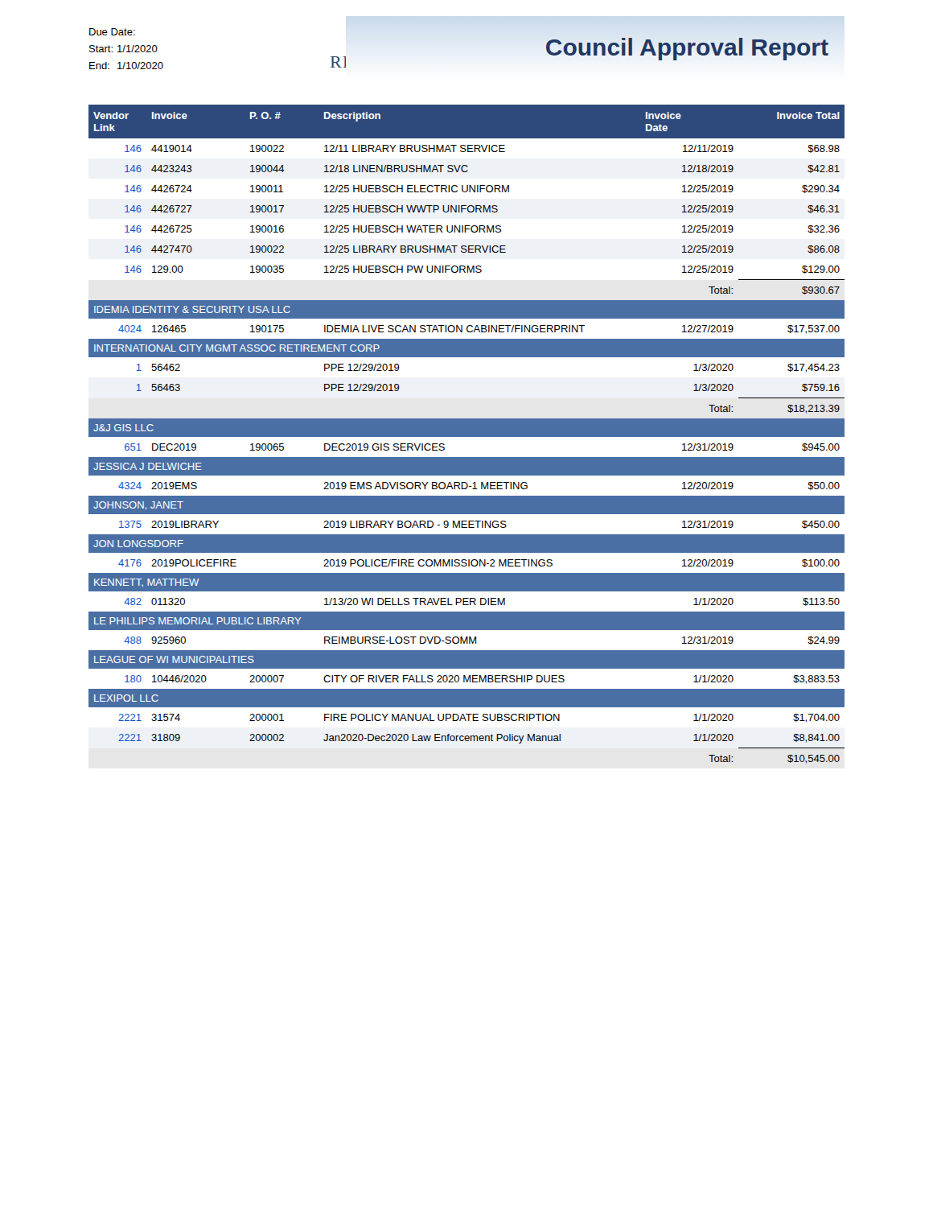Due Date:
| Start: | 1/1/2020 |
| End: | 1/10/2020 |
⟶
City of
RIVER FALLS
Council Approval Report
| Vendor Link | Invoice | P. O. # | Description | Invoice Date | Invoice Total |
| --- | --- | --- | --- | --- | --- |
| 146 | 4419014 | 190022 | 12/11 LIBRARY BRUSHMAT SERVICE | 12/11/2019 | $68.98 |
| 146 | 4423243 | 190044 | 12/18 LINEN/BRUSHMAT SVC | 12/18/2019 | $42.81 |
| 146 | 4426724 | 190011 | 12/25 HUEBSCH ELECTRIC UNIFORM | 12/25/2019 | $290.34 |
| 146 | 4426727 | 190017 | 12/25 HUEBSCH WWTP UNIFORMS | 12/25/2019 | $46.31 |
| 146 | 4426725 | 190016 | 12/25 HUEBSCH WATER UNIFORMS | 12/25/2019 | $32.36 |
| 146 | 4427470 | 190022 | 12/25 LIBRARY BRUSHMAT SERVICE | 12/25/2019 | $86.08 |
| 146 | 129.00 | 190035 | 12/25 HUEBSCH PW UNIFORMS | 12/25/2019 | $129.00 |
| | Total: | $930.67 |
| IDEMIA IDENTITY & SECURITY USA LLC |
| 4024 | 126465 | 190175 | IDEMIA LIVE SCAN STATION CABINET/FINGERPRINT | 12/27/2019 | $17,537.00 |
| INTERNATIONAL CITY MGMT ASSOC RETIREMENT CORP |
| 1 | 56462 | | PPE 12/29/2019 | 1/3/2020 | $17,454.23 |
| 1 | 56463 | | PPE 12/29/2019 | 1/3/2020 | $759.16 |
| | Total: | $18,213.39 |
| J&J GIS LLC |
| 651 | DEC2019 | 190065 | DEC2019 GIS SERVICES | 12/31/2019 | $945.00 |
| JESSICA J DELWICHE |
| 4324 | 2019EMS | | 2019 EMS ADVISORY BOARD-1 MEETING | 12/20/2019 | $50.00 |
| JOHNSON, JANET |
| 1375 | 2019LIBRARY | | 2019 LIBRARY BOARD - 9 MEETINGS | 12/31/2019 | $450.00 |
| JON LONGSDORF |
| 4176 | 2019POLICEFIRE | | 2019 POLICE/FIRE COMMISSION-2 MEETINGS | 12/20/2019 | $100.00 |
| KENNETT, MATTHEW |
| 482 | 011320 | | 1/13/20 WI DELLS TRAVEL PER DIEM | 1/1/2020 | $113.50 |
| LE PHILLIPS MEMORIAL PUBLIC LIBRARY |
| 488 | 925960 | | REIMBURSE-LOST DVD-SOMM | 12/31/2019 | $24.99 |
| LEAGUE OF WI MUNICIPALITIES |
| 180 | 10446/2020 | 200007 | CITY OF RIVER FALLS 2020 MEMBERSHIP DUES | 1/1/2020 | $3,883.53 |
| LEXIPOL LLC |
| 2221 | 31574 | 200001 | FIRE POLICY MANUAL UPDATE SUBSCRIPTION | 1/1/2020 | $1,704.00 |
| 2221 | 31809 | 200002 | Jan2020-Dec2020 Law Enforcement Policy Manual | 1/1/2020 | $8,841.00 |
| | Total: | $10,545.00 |